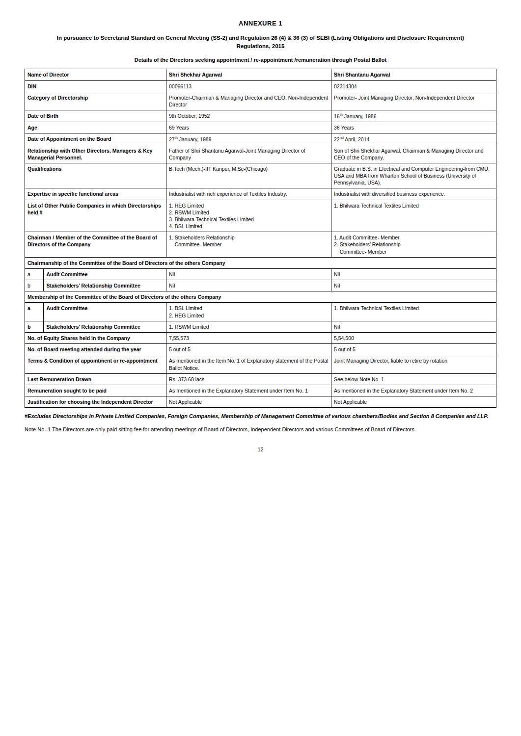ANNEXURE 1
In pursuance to Secretarial Standard on General Meeting (SS-2) and Regulation 26 (4) & 36 (3) of SEBI (Listing Obligations and Disclosure Requirement) Regulations, 2015
Details of the Directors seeking appointment / re-appointment /remuneration through Postal Ballot
| Name of Director | Shri Shekhar Agarwal | Shri Shantanu Agarwal |
| DIN | 00066113 | 02314304 |
| Category of Directorship | Promoter-Chairman & Managing Director and CEO, Non-Independent Director | Promoter- Joint Managing Director, Non-Independent Director |
| Date of Birth | 9th October, 1952 | 16 th January, 1986 |
| Age | 69 Years | 36 Years |
| Date of Appointment on the Board | 27 th January, 1989 | 22 nd April, 2014 |
| Relationship with Other Directors, Managers & Key Managerial Personnel. | Father of Shri Shantanu Agarwal-Joint Managing Director of Company | Son of Shri Shekhar Agarwal, Chairman & Managing Director and CEO of the Company. |
| Qualifications | B.Tech (Mech.)-IIT Kanpur, M.Sc-(Chicago) | Graduate in B.S. in Electrical and Computer Engineering-from CMU, USA and MBA from Wharton School of Business (University of Pennsylvania, USA). |
| Expertise in specific functional areas | Industrialist with rich experience of Textiles Industry. | Industrialist with diversified business experience. |
| List of Other Public Companies in which Directorships held # | 1. HEG Limited 2. RSWM Limited 3. Bhilwara Technical Textiles Limited 4. BSL Limited | 1. Bhilwara Technical Textiles Limited |
| Chairman / Member of the Committee of the Board of Directors of the Company | 1. Stakeholders Relationship Committee- Member | 1. Audit Committee- Member 2. Stakeholders’ Relationship Committee- Member |
| Chairmanship of the Committee of the Board of Directors of the others Company |
| a | Audit Committee | Nil | Nil |
| b | Stakeholders’ Relationship Committee | Nil | Nil |
| Membership of the Committee of the Board of Directors of the others Company |
| a | Audit Committee | 1. BSL Limited 2. HEG Limited | 1. Bhilwara Technical Textiles Limited |
| b | Stakeholders’ Relationship Committee | 1. RSWM Limited | Nil |
| No. of Equity Shares held in the Company | 7,55,573 | 5,54,500 |
| No. of Board meeting attended during the year | 5 out of 5 | 5 out of 5 |
| Terms & Condition of appointment or re-appointment | As mentioned in the Item No. 1 of Explanatory statement of the Postal Ballot Notice. | Joint Managing Director, liable to retire by rotation |
| Last Remuneration Drawn | Rs. 373.68 lacs | See below Note No. 1 |
| Remuneration sought to be paid | As mentioned in the Explanatory Statement under Item No. 1 | As mentioned in the Explanatory Statement under Item No. 2 |
| Justification for choosing the Independent Director | Not Applicable | Not Applicable |
#Excludes Directorships in Private Limited Companies, Foreign Companies, Membership of Management Committee of various chambers/Bodies and Section 8 Companies and LLP.
Note No.-1 The Directors are only paid sitting fee for attending meetings of Board of Directors, Independent Directors and various Committees of Board of Directors.
12